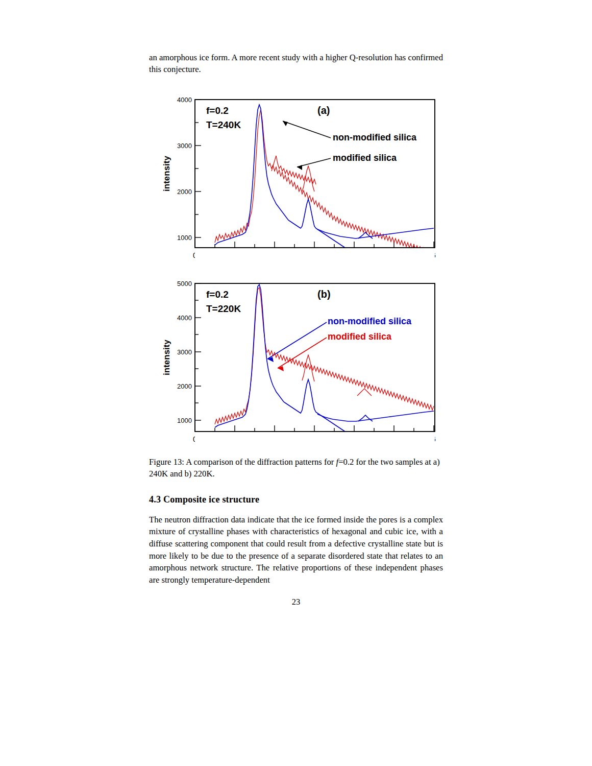an amorphous ice form. A more recent study with a higher Q-resolution has confirmed this conjecture.
4000 3000 2000 1000 intensity 0 1 2 3 4 5 6 Q(A-1) f=0.2 T=240K (a) non-modified silica modified silica 5000 4000 3000 2000 1000 intensity 0 1 2 3 4 5 6 Q(A-1) f=0.2 T=220K (b) non-modified silica modified silica
Figure 13: A comparison of the diffraction patterns for f=0.2 for the two samples at a) 240K and b) 220K.
4.3 Composite ice structure
The neutron diffraction data indicate that the ice formed inside the pores is a complex mixture of crystalline phases with characteristics of hexagonal and cubic ice, with a diffuse scattering component that could result from a defective crystalline state but is more likely to be due to the presence of a separate disordered state that relates to an amorphous network structure. The relative proportions of these independent phases are strongly temperature-dependent
23